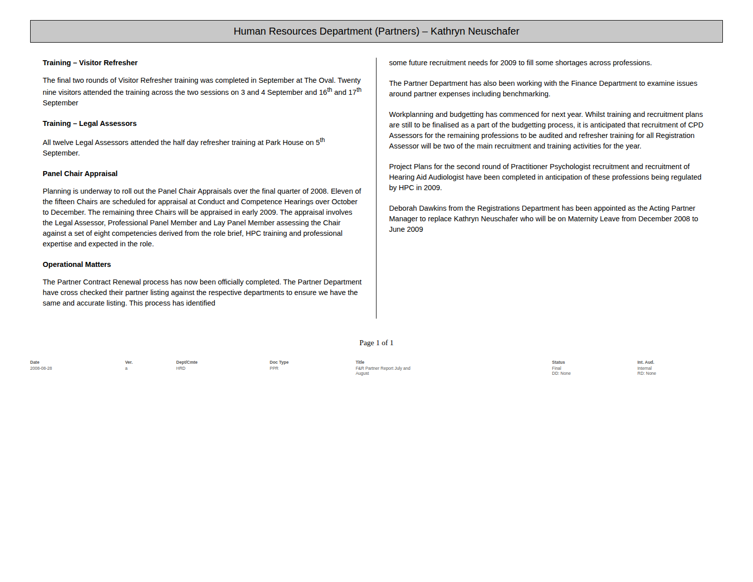Human Resources Department (Partners) – Kathryn Neuschafer
Training – Visitor Refresher
The final two rounds of Visitor Refresher training was completed in September at The Oval. Twenty nine visitors attended the training across the two sessions on 3 and 4 September and 16th and 17th September
Training – Legal Assessors
All twelve Legal Assessors attended the half day refresher training at Park House on 5th September.
Panel Chair Appraisal
Planning is underway to roll out the Panel Chair Appraisals over the final quarter of 2008. Eleven of the fifteen Chairs are scheduled for appraisal at Conduct and Competence Hearings over October to December. The remaining three Chairs will be appraised in early 2009. The appraisal involves the Legal Assessor, Professional Panel Member and Lay Panel Member assessing the Chair against a set of eight competencies derived from the role brief, HPC training and professional expertise and expected in the role.
Operational Matters
The Partner Contract Renewal process has now been officially completed. The Partner Department have cross checked their partner listing against the respective departments to ensure we have the same and accurate listing. This process has identified
some future recruitment needs for 2009 to fill some shortages across professions.
The Partner Department has also been working with the Finance Department to examine issues around partner expenses including benchmarking.
Workplanning and budgetting has commenced for next year. Whilst training and recruitment plans are still to be finalised as a part of the budgetting process, it is anticipated that recruitment of CPD Assessors for the remaining professions to be audited and refresher training for all Registration Assessor will be two of the main recruitment and training activities for the year.
Project Plans for the second round of Practitioner Psychologist recruitment and recruitment of Hearing Aid Audiologist have been completed in anticipation of these professions being regulated by HPC in 2009.
Deborah Dawkins from the Registrations Department has been appointed as the Acting Partner Manager to replace Kathryn Neuschafer who will be on Maternity Leave from December 2008 to June 2009
Page 1 of 1
| Date | Ver. | Dept/Cmte | Doc Type | Title | Status | Int. Aud. |
| --- | --- | --- | --- | --- | --- | --- |
| 2008-08-28 | a | HRD | PPR | F&R Partner Report July and August | Final DD: None | Internal RD: None |